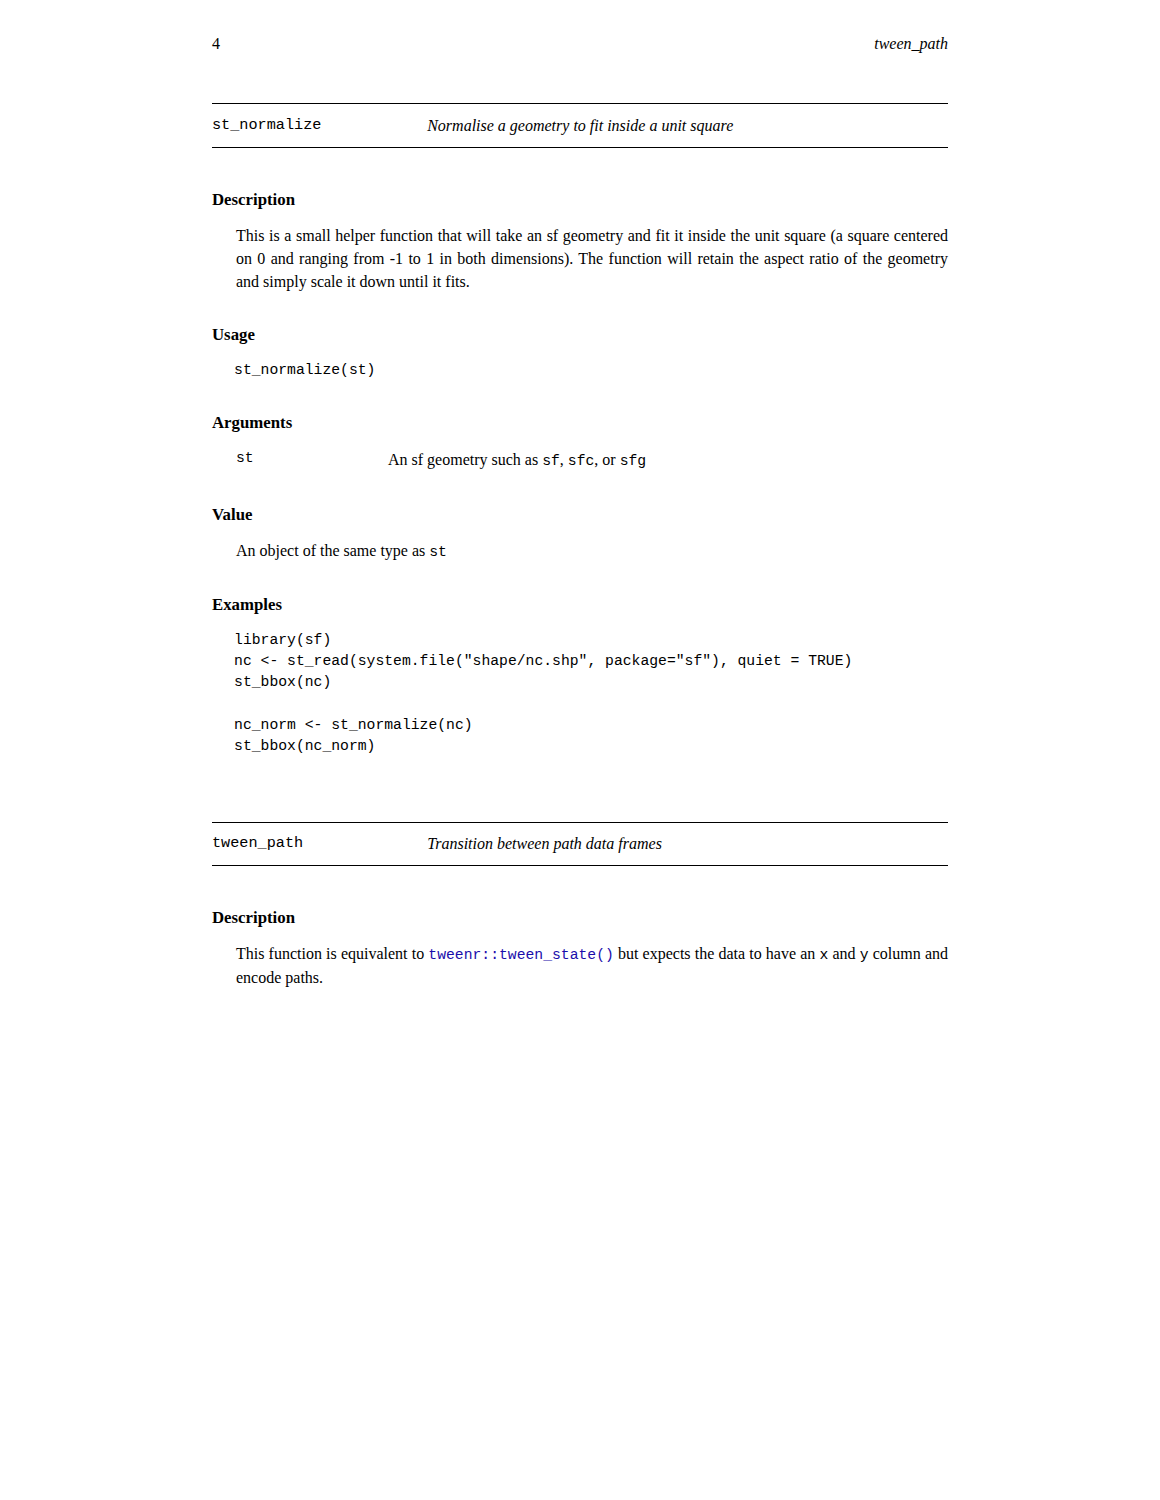4 tween_path
st_normalize
Normalise a geometry to fit inside a unit square
Description
This is a small helper function that will take an sf geometry and fit it inside the unit square (a square centered on 0 and ranging from -1 to 1 in both dimensions). The function will retain the aspect ratio of the geometry and simply scale it down until it fits.
Usage
st_normalize(st)
Arguments
st
An sf geometry such as sf, sfc, or sfg
Value
An object of the same type as st
Examples
library(sf)
nc <- st_read(system.file("shape/nc.shp", package="sf"), quiet = TRUE)
st_bbox(nc)

nc_norm <- st_normalize(nc)
st_bbox(nc_norm)
tween_path
Transition between path data frames
Description
This function is equivalent to tweenr::tween_state() but expects the data to have an x and y column and encode paths.